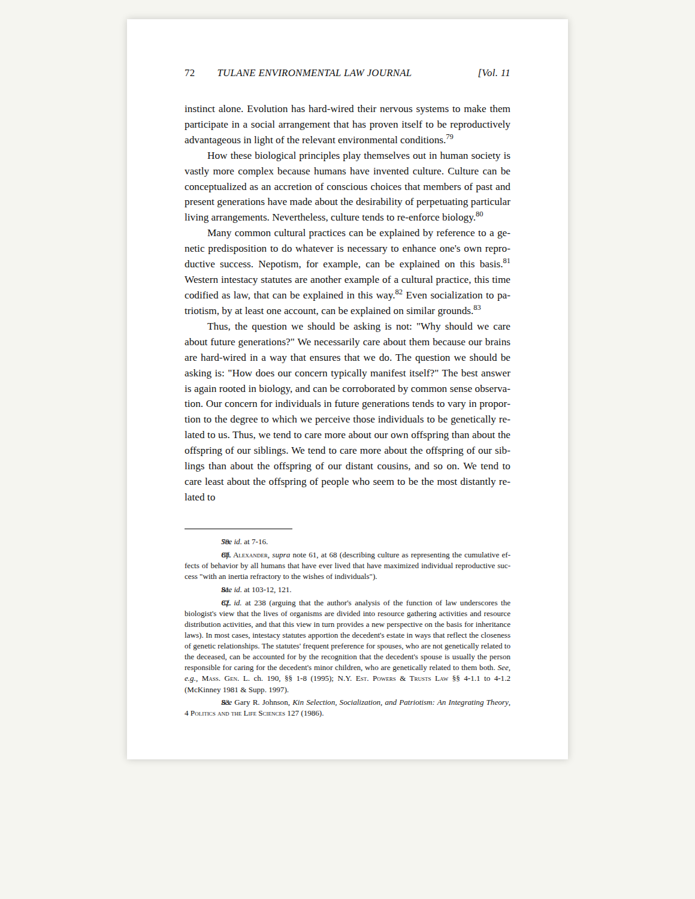72 TULANE ENVIRONMENTAL LAW JOURNAL [Vol. 11
instinct alone. Evolution has hard-wired their nervous systems to make them participate in a social arrangement that has proven itself to be reproductively advantageous in light of the relevant environmental conditions.79
How these biological principles play themselves out in human society is vastly more complex because humans have invented culture. Culture can be conceptualized as an accretion of conscious choices that members of past and present generations have made about the desirability of perpetuating particular living arrangements. Nevertheless, culture tends to re-enforce biology.80
Many common cultural practices can be explained by reference to a genetic predisposition to do whatever is necessary to enhance one's own reproductive success. Nepotism, for example, can be explained on this basis.81 Western intestacy statutes are another example of a cultural practice, this time codified as law, that can be explained in this way.82 Even socialization to patriotism, by at least one account, can be explained on similar grounds.83
Thus, the question we should be asking is not: "Why should we care about future generations?" We necessarily care about them because our brains are hard-wired in a way that ensures that we do. The question we should be asking is: "How does our concern typically manifest itself?" The best answer is again rooted in biology, and can be corroborated by common sense observation. Our concern for individuals in future generations tends to vary in proportion to the degree to which we perceive those individuals to be genetically related to us. Thus, we tend to care more about our own offspring than about the offspring of our siblings. We tend to care more about the offspring of our siblings than about the offspring of our distant cousins, and so on. We tend to care least about the offspring of people who seem to be the most distantly related to
See id. at 7-16.
Cf. Alexander, supra note 61, at 68 (describing culture as representing the cumulative effects of behavior by all humans that have ever lived that have maximized individual reproductive success "with an inertia refractory to the wishes of individuals").
See id. at 103-12, 121.
Cf. id. at 238 (arguing that the author's analysis of the function of law underscores the biologist's view that the lives of organisms are divided into resource gathering activities and resource distribution activities, and that this view in turn provides a new perspective on the basis for inheritance laws). In most cases, intestacy statutes apportion the decedent's estate in ways that reflect the closeness of genetic relationships. The statutes' frequent preference for spouses, who are not genetically related to the deceased, can be accounted for by the recognition that the decedent's spouse is usually the person responsible for caring for the decedent's minor children, who are genetically related to them both. See, e.g., Mass. Gen. L. ch. 190, §§ 1-8 (1995); N.Y. Est. Powers & Trusts Law §§ 4-1.1 to 4-1.2 (McKinney 1981 & Supp. 1997).
See Gary R. Johnson, Kin Selection, Socialization, and Patriotism: An Integrating Theory, 4 Politics and the Life Sciences 127 (1986).